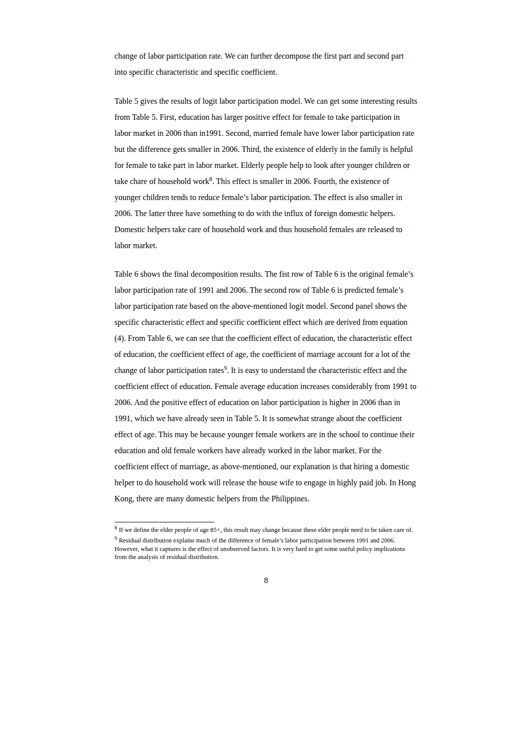change of labor participation rate. We can further decompose the first part and second part into specific characteristic and specific coefficient.
Table 5 gives the results of logit labor participation model. We can get some interesting results from Table 5. First, education has larger positive effect for female to take participation in labor market in 2006 than in1991. Second, married female have lower labor participation rate but the difference gets smaller in 2006. Third, the existence of elderly in the family is helpful for female to take part in labor market. Elderly people help to look after younger children or take chare of household work8. This effect is smaller in 2006. Fourth, the existence of younger children tends to reduce female’s labor participation. The effect is also smaller in 2006. The latter three have something to do with the influx of foreign domestic helpers. Domestic helpers take care of household work and thus household females are released to labor market.
Table 6 shows the final decomposition results. The fist row of Table 6 is the original female’s labor participation rate of 1991 and 2006. The second row of Table 6 is predicted female’s labor participation rate based on the above-mentioned logit model. Second panel shows the specific characteristic effect and specific coefficient effect which are derived from equation (4). From Table 6, we can see that the coefficient effect of education, the characteristic effect of education, the coefficient effect of age, the coefficient of marriage account for a lot of the change of labor participation rates9. It is easy to understand the characteristic effect and the coefficient effect of education. Female average education increases considerably from 1991 to 2006. And the positive effect of education on labor participation is higher in 2006 than in 1991, which we have already seen in Table 5. It is somewhat strange about the coefficient effect of age. This may be because younger female workers are in the school to continue their education and old female workers have already worked in the labor market. For the coefficient effect of marriage, as above-mentioned, our explanation is that hiring a domestic helper to do household work will release the house wife to engage in highly paid job. In Hong Kong, there are many domestic helpers from the Philippines.
8 If we define the elder people of age 85+, this result may change because these elder people need to be taken care of.
9 Residual distribution explains much of the difference of female’s labor participation between 1991 and 2006. However, what it captures is the effect of unobserved factors. It is very hard to get some useful policy implications from the analysis of residual distribution.
8